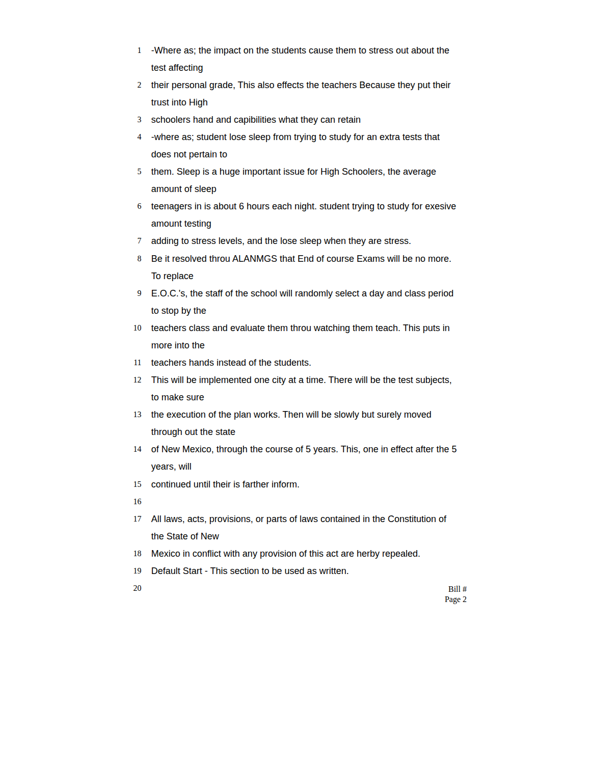-Where as; the impact on the students cause them to stress out about the test affecting
their personal grade, This also effects the teachers Because they put their trust into High
schoolers hand and capibilities what they can retain
-where as; student lose sleep from trying to study for an extra tests that does not pertain to
them. Sleep is a huge important issue for High Schoolers, the average amount of sleep
teenagers in is about 6 hours each night. student trying to study for exesive amount testing
adding to stress levels, and the lose sleep when they are stress.
Be it resolved throu ALANMGS that End of course Exams will be no more. To replace
E.O.C.'s, the staff of the school will randomly select a day and class period to stop by the
teachers class and evaluate them throu watching them teach. This puts in more into the
teachers hands instead of the students.
This will be implemented one city at a time. There will be the test subjects, to make sure
the execution of the plan works. Then will be slowly but surely moved through out the state
of New Mexico, through the course of 5 years. This, one in effect after the 5 years, will
continued until their is farther inform.
All laws, acts, provisions, or parts of laws contained in the Constitution of the State of New
Mexico in conflict with any provision of this act are herby repealed.
Default Start - This section to be used as written.
Bill #
Page 2